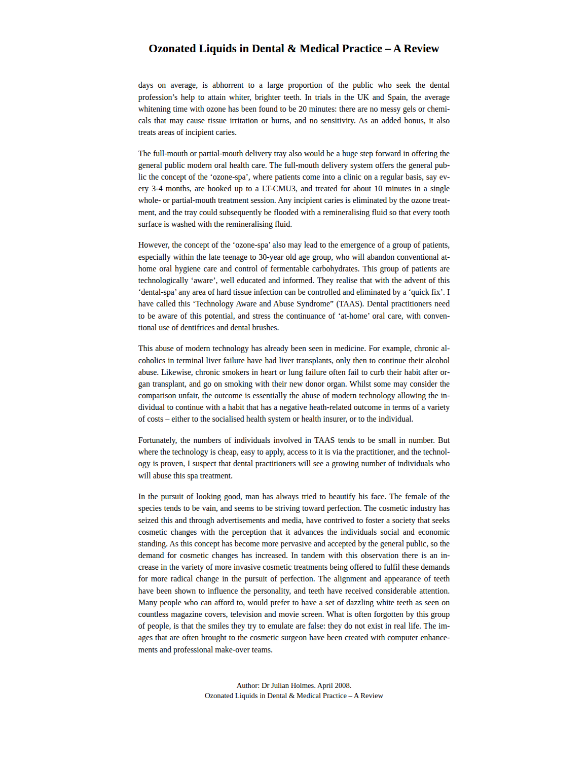Ozonated Liquids in Dental & Medical Practice – A Review
days on average, is abhorrent to a large proportion of the public who seek the dental profession’s help to attain whiter, brighter teeth. In trials in the UK and Spain, the average whitening time with ozone has been found to be 20 minutes: there are no messy gels or chemicals that may cause tissue irritation or burns, and no sensitivity. As an added bonus, it also treats areas of incipient caries.
The full-mouth or partial-mouth delivery tray also would be a huge step forward in offering the general public modern oral health care. The full-mouth delivery system offers the general public the concept of the ‘ozone-spa’, where patients come into a clinic on a regular basis, say every 3-4 months, are hooked up to a LT-CMU3, and treated for about 10 minutes in a single whole- or partial-mouth treatment session. Any incipient caries is eliminated by the ozone treatment, and the tray could subsequently be flooded with a remineralising fluid so that every tooth surface is washed with the remineralising fluid.
However, the concept of the ‘ozone-spa’ also may lead to the emergence of a group of patients, especially within the late teenage to 30-year old age group, who will abandon conventional at-home oral hygiene care and control of fermentable carbohydrates. This group of patients are technologically ‘aware’, well educated and informed. They realise that with the advent of this ‘dental-spa’ any area of hard tissue infection can be controlled and eliminated by a ‘quick fix’. I have called this ‘Technology Aware and Abuse Syndrome” (TAAS). Dental practitioners need to be aware of this potential, and stress the continuance of ‘at-home’ oral care, with conventional use of dentifrices and dental brushes.
This abuse of modern technology has already been seen in medicine. For example, chronic alcoholics in terminal liver failure have had liver transplants, only then to continue their alcohol abuse. Likewise, chronic smokers in heart or lung failure often fail to curb their habit after organ transplant, and go on smoking with their new donor organ. Whilst some may consider the comparison unfair, the outcome is essentially the abuse of modern technology allowing the individual to continue with a habit that has a negative heath-related outcome in terms of a variety of costs – either to the socialised health system or health insurer, or to the individual.
Fortunately, the numbers of individuals involved in TAAS tends to be small in number. But where the technology is cheap, easy to apply, access to it is via the practitioner, and the technology is proven, I suspect that dental practitioners will see a growing number of individuals who will abuse this spa treatment.
In the pursuit of looking good, man has always tried to beautify his face. The female of the species tends to be vain, and seems to be striving toward perfection. The cosmetic industry has seized this and through advertisements and media, have contrived to foster a society that seeks cosmetic changes with the perception that it advances the individuals social and economic standing. As this concept has become more pervasive and accepted by the general public, so the demand for cosmetic changes has increased. In tandem with this observation there is an increase in the variety of more invasive cosmetic treatments being offered to fulfil these demands for more radical change in the pursuit of perfection. The alignment and appearance of teeth have been shown to influence the personality, and teeth have received considerable attention. Many people who can afford to, would prefer to have a set of dazzling white teeth as seen on countless magazine covers, television and movie screen. What is often forgotten by this group of people, is that the smiles they try to emulate are false: they do not exist in real life. The images that are often brought to the cosmetic surgeon have been created with computer enhancements and professional make-over teams.
Author: Dr Julian Holmes. April 2008.
Ozonated Liquids in Dental & Medical Practice – A Review